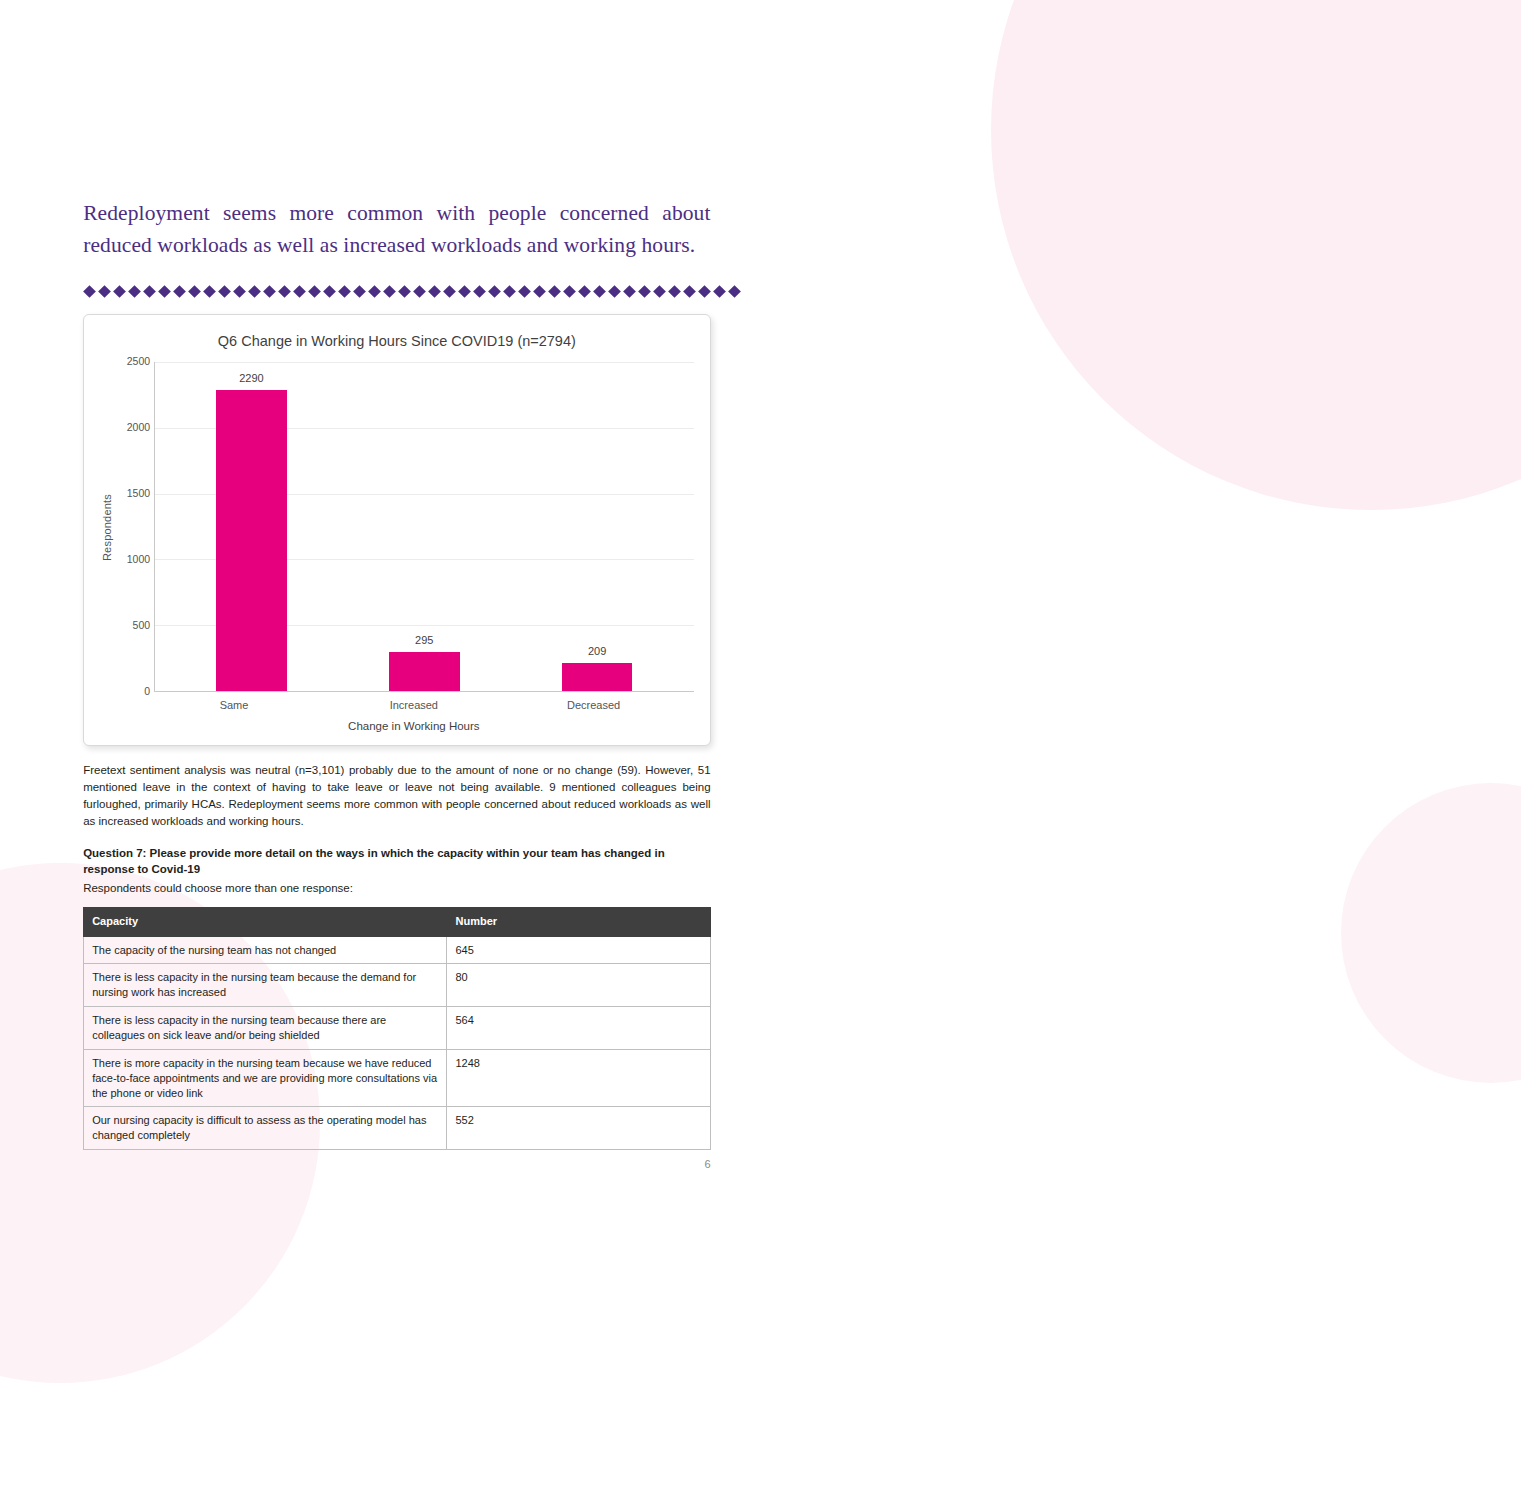Redeployment seems more common with people concerned about reduced workloads as well as increased workloads and working hours.
Q6 Change in Working Hours Since COVID19 (n=2794)
Respondents
2500 2000 1500 1000 500 0
2290
295
209
Same
Increased
Decreased
Change in Working Hours
Freetext sentiment analysis was neutral (n=3,101) probably due to the amount of none or no change (59). However, 51 mentioned leave in the context of having to take leave or leave not being available. 9 mentioned colleagues being furloughed, primarily HCAs. Redeployment seems more common with people concerned about reduced workloads as well as increased workloads and working hours.
Question 7: Please provide more detail on the ways in which the capacity within your team has changed in response to Covid-19
Respondents could choose more than one response:
| Capacity | Number |
| --- | --- |
| The capacity of the nursing team has not changed | 645 |
| There is less capacity in the nursing team because the demand for nursing work has increased | 80 |
| There is less capacity in the nursing team because there are colleagues on sick leave and/or being shielded | 564 |
| There is more capacity in the nursing team because we have reduced face-to-face appointments and we are providing more consultations via the phone or video link | 1248 |
| Our nursing capacity is difficult to assess as the operating model has changed completely | 552 |
6